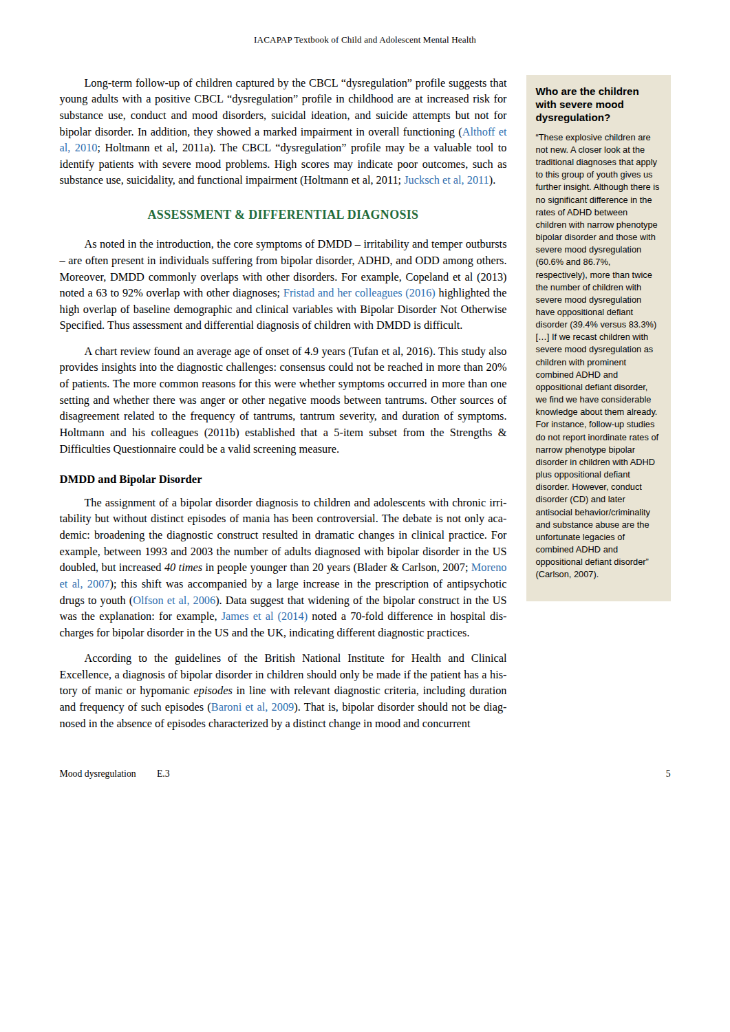IACAPAP Textbook of Child and Adolescent Mental Health
Long-term follow-up of children captured by the CBCL “dysregulation” profile suggests that young adults with a positive CBCL “dysregulation” profile in childhood are at increased risk for substance use, conduct and mood disorders, suicidal ideation, and suicide attempts but not for bipolar disorder. In addition, they showed a marked impairment in overall functioning (Althoff et al, 2010; Holtmann et al, 2011a). The CBCL “dysregulation” profile may be a valuable tool to identify patients with severe mood problems. High scores may indicate poor outcomes, such as substance use, suicidality, and functional impairment (Holtmann et al, 2011; Jucksch et al, 2011).
Assessment & Differential Diagnosis
As noted in the introduction, the core symptoms of DMDD – irritability and temper outbursts – are often present in individuals suffering from bipolar disorder, ADHD, and ODD among others. Moreover, DMDD commonly overlaps with other disorders. For example, Copeland et al (2013) noted a 63 to 92% overlap with other diagnoses; Fristad and her colleagues (2016) highlighted the high overlap of baseline demographic and clinical variables with Bipolar Disorder Not Otherwise Specified. Thus assessment and differential diagnosis of children with DMDD is difficult.
A chart review found an average age of onset of 4.9 years (Tufan et al, 2016). This study also provides insights into the diagnostic challenges: consensus could not be reached in more than 20% of patients. The more common reasons for this were whether symptoms occurred in more than one setting and whether there was anger or other negative moods between tantrums. Other sources of disagreement related to the frequency of tantrums, tantrum severity, and duration of symptoms. Holtmann and his colleagues (2011b) established that a 5-item subset from the Strengths & Difficulties Questionnaire could be a valid screening measure.
DMDD and Bipolar Disorder
The assignment of a bipolar disorder diagnosis to children and adolescents with chronic irritability but without distinct episodes of mania has been controversial. The debate is not only academic: broadening the diagnostic construct resulted in dramatic changes in clinical practice. For example, between 1993 and 2003 the number of adults diagnosed with bipolar disorder in the US doubled, but increased 40 times in people younger than 20 years (Blader & Carlson, 2007; Moreno et al, 2007); this shift was accompanied by a large increase in the prescription of antipsychotic drugs to youth (Olfson et al, 2006). Data suggest that widening of the bipolar construct in the US was the explanation: for example, James et al (2014) noted a 70-fold difference in hospital discharges for bipolar disorder in the US and the UK, indicating different diagnostic practices.
According to the guidelines of the British National Institute for Health and Clinical Excellence, a diagnosis of bipolar disorder in children should only be made if the patient has a history of manic or hypomanic episodes in line with relevant diagnostic criteria, including duration and frequency of such episodes (Baroni et al, 2009). That is, bipolar disorder should not be diagnosed in the absence of episodes characterized by a distinct change in mood and concurrent
Who are the children with severe mood dysregulation?
“These explosive children are not new. A closer look at the traditional diagnoses that apply to this group of youth gives us further insight. Although there is no significant difference in the rates of ADHD between children with narrow phenotype bipolar disorder and those with severe mood dysregulation (60.6% and 86.7%, respectively), more than twice the number of children with severe mood dysregulation have oppositional defiant disorder (39.4% versus 83.3%) […] If we recast children with severe mood dysregulation as children with prominent combined ADHD and oppositional defiant disorder, we find we have considerable knowledge about them already. For instance, follow-up studies do not report inordinate rates of narrow phenotype bipolar disorder in children with ADHD plus oppositional defiant disorder. However, conduct disorder (CD) and later antisocial behavior/criminality and substance abuse are the unfortunate legacies of combined ADHD and oppositional defiant disorder” (Carlson, 2007).
Mood dysregulation E.3
5